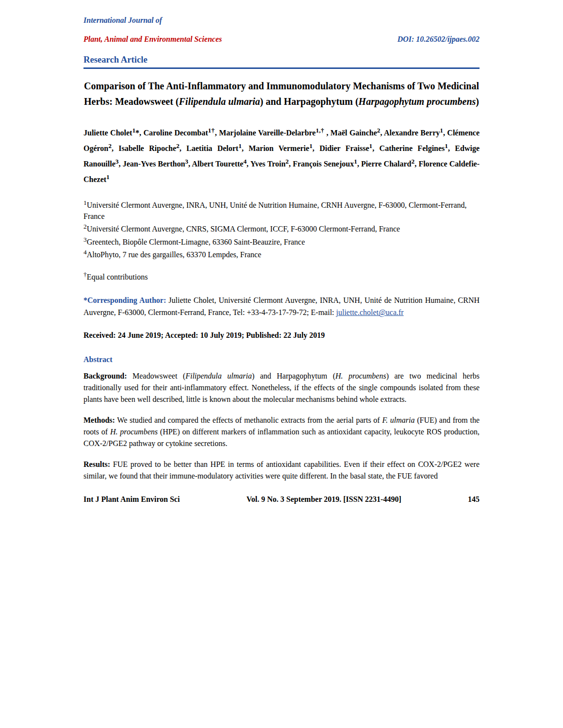International Journal of
Plant, Animal and Environmental Sciences DOI: 10.26502/ijpaes.002
Research Article
Comparison of The Anti-Inflammatory and Immunomodulatory Mechanisms of Two Medicinal Herbs: Meadowsweet (Filipendula ulmaria) and Harpagophytum (Harpagophytum procumbens)
Juliette Cholet1*, Caroline Decombat1†, Marjolaine Vareille-Delarbre1,† , Maël Gainche2, Alexandre Berry1, Clémence Ogéron2, Isabelle Ripoche2, Laetitia Delort1, Marion Vermerie1, Didier Fraisse1, Catherine Felgines1, Edwige Ranouille3, Jean-Yves Berthon3, Albert Tourette4, Yves Troin2, François Senejoux1, Pierre Chalard2, Florence Caldefie-Chezet1
1Université Clermont Auvergne, INRA, UNH, Unité de Nutrition Humaine, CRNH Auvergne, F-63000, Clermont-Ferrand, France
2Université Clermont Auvergne, CNRS, SIGMA Clermont, ICCF, F-63000 Clermont-Ferrand, France
3Greentech, Biopôle Clermont-Limagne, 63360 Saint-Beauzire, France
4AltoPhyto, 7 rue des gargailles, 63370 Lempdes, France
†Equal contributions
*Corresponding Author: Juliette Cholet, Université Clermont Auvergne, INRA, UNH, Unité de Nutrition Humaine, CRNH Auvergne, F-63000, Clermont-Ferrand, France, Tel: +33-4-73-17-79-72; E-mail: juliette.cholet@uca.fr
Received: 24 June 2019; Accepted: 10 July 2019; Published: 22 July 2019
Abstract
Background: Meadowsweet (Filipendula ulmaria) and Harpagophytum (H. procumbens) are two medicinal herbs traditionally used for their anti-inflammatory effect. Nonetheless, if the effects of the single compounds isolated from these plants have been well described, little is known about the molecular mechanisms behind whole extracts.
Methods: We studied and compared the effects of methanolic extracts from the aerial parts of F. ulmaria (FUE) and from the roots of H. procumbens (HPE) on different markers of inflammation such as antioxidant capacity, leukocyte ROS production, COX-2/PGE2 pathway or cytokine secretions.
Results: FUE proved to be better than HPE in terms of antioxidant capabilities. Even if their effect on COX-2/PGE2 were similar, we found that their immune-modulatory activities were quite different. In the basal state, the FUE favored
Int J Plant Anim Environ Sci 145
Vol. 9 No. 3 September 2019. [ISSN 2231-4490]